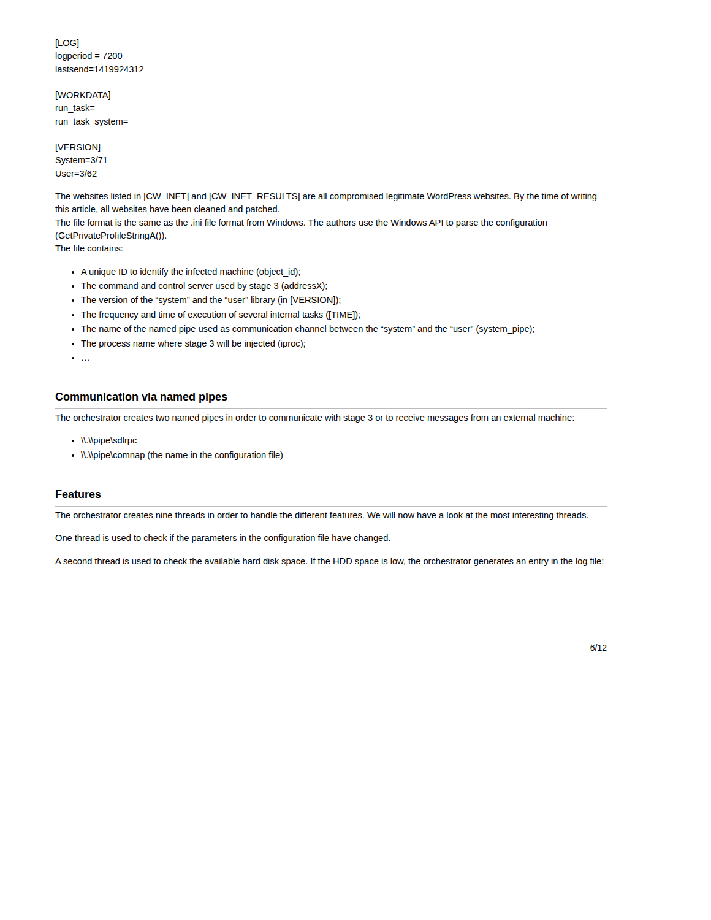[LOG]
logperiod = 7200
lastsend=1419924312

[WORKDATA]
run_task=
run_task_system=

[VERSION]
System=3/71
User=3/62
The websites listed in [CW_INET] and [CW_INET_RESULTS] are all compromised legitimate WordPress websites. By the time of writing this article, all websites have been cleaned and patched.
The file format is the same as the .ini file format from Windows. The authors use the Windows API to parse the configuration (GetPrivateProfileStringA()).
The file contains:
A unique ID to identify the infected machine (object_id);
The command and control server used by stage 3 (addressX);
The version of the “system” and the “user” library (in [VERSION]);
The frequency and time of execution of several internal tasks ([TIME]);
The name of the named pipe used as communication channel between the “system” and the “user” (system_pipe);
The process name where stage 3 will be injected (iproc);
…
Communication via named pipes
The orchestrator creates two named pipes in order to communicate with stage 3 or to receive messages from an external machine:
\\.\\pipe\sdlrpc
\\.\\pipe\comnap (the name in the configuration file)
Features
The orchestrator creates nine threads in order to handle the different features. We will now have a look at the most interesting threads.
One thread is used to check if the parameters in the configuration file have changed.
A second thread is used to check the available hard disk space. If the HDD space is low, the orchestrator generates an entry in the log file:
6/12